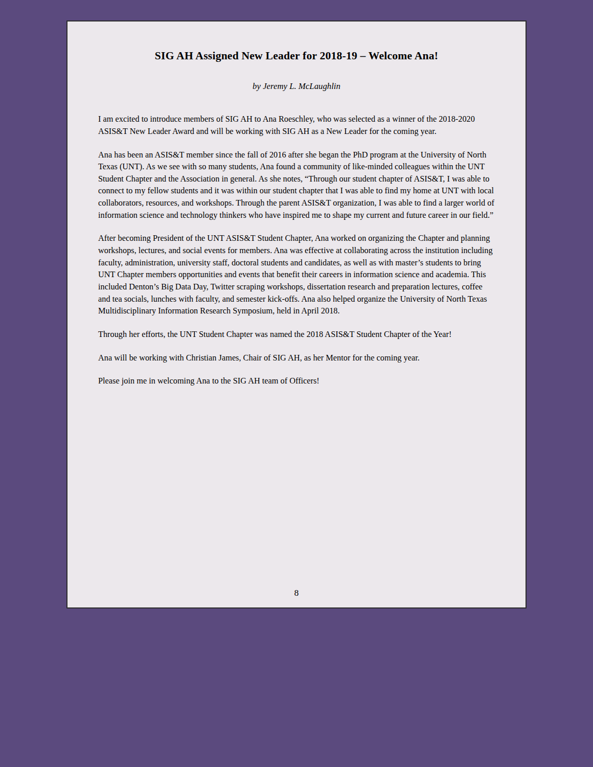SIG AH Assigned New Leader for 2018-19 – Welcome Ana!
by Jeremy L. McLaughlin
I am excited to introduce members of SIG AH to Ana Roeschley, who was selected as a winner of the 2018-2020 ASIS&T New Leader Award and will be working with SIG AH as a New Leader for the coming year.
Ana has been an ASIS&T member since the fall of 2016 after she began the PhD program at the University of North Texas (UNT). As we see with so many students, Ana found a community of like-minded colleagues within the UNT Student Chapter and the Association in general. As she notes, “Through our student chapter of ASIS&T, I was able to connect to my fellow students and it was within our student chapter that I was able to find my home at UNT with local collaborators, resources, and workshops. Through the parent ASIS&T organization, I was able to find a larger world of information science and technology thinkers who have inspired me to shape my current and future career in our field.”
After becoming President of the UNT ASIS&T Student Chapter, Ana worked on organizing the Chapter and planning workshops, lectures, and social events for members. Ana was effective at collaborating across the institution including faculty, administration, university staff, doctoral students and candidates, as well as with master’s students to bring UNT Chapter members opportunities and events that benefit their careers in information science and academia. This included Denton’s Big Data Day, Twitter scraping workshops, dissertation research and preparation lectures, coffee and tea socials, lunches with faculty, and semester kick-offs. Ana also helped organize the University of North Texas Multidisciplinary Information Research Symposium, held in April 2018.
Through her efforts, the UNT Student Chapter was named the 2018 ASIS&T Student Chapter of the Year!
Ana will be working with Christian James, Chair of SIG AH, as her Mentor for the coming year.
Please join me in welcoming Ana to the SIG AH team of Officers!
8